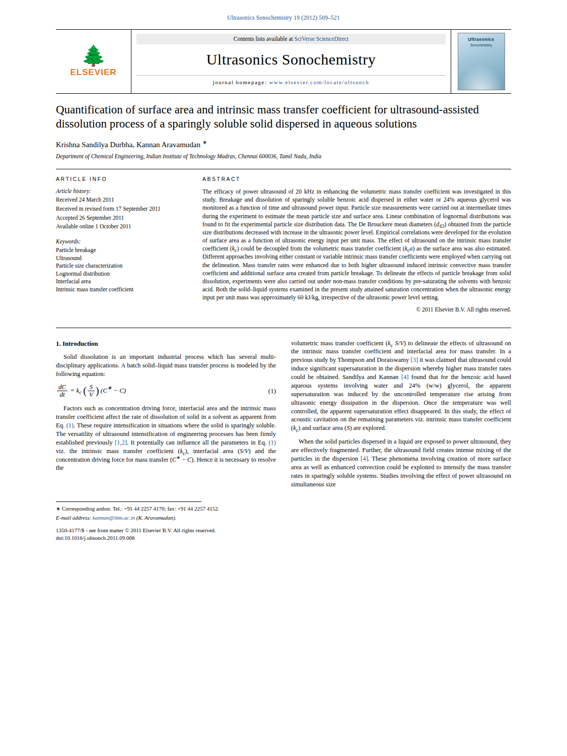Ultrasonics Sonochemistry 19 (2012) 509–521
🌲 ELSEVIER
Contents lists available at SciVerse ScienceDirect
Ultrasonics Sonochemistry
journal homepage: www.elsevier.com/locate/ultsonch
Ultrasonics
Sonochemistry
Quantification of surface area and intrinsic mass transfer coefficient for ultrasound-assisted dissolution process of a sparingly soluble solid dispersed in aqueous solutions
Krishna Sandilya Durbha, Kannan Aravamudan ∗
Department of Chemical Engineering, Indian Institute of Technology Madras, Chennai 600036, Tamil Nadu, India
Article info
Article history:
Received 24 March 2011
Received in revised form 17 September 2011
Accepted 26 September 2011
Available online 1 October 2011
Keywords:
Particle breakage
Ultrasound
Particle size characterization
Lognormal distribution
Interfacial area
Intrinsic mass transfer coefficient
Abstract
The efficacy of power ultrasound of 20 kHz in enhancing the volumetric mass transfer coefficient was investigated in this study. Breakage and dissolution of sparingly soluble benzoic acid dispersed in either water or 24% aqueous glycerol was monitored as a function of time and ultrasound power input. Particle size measurements were carried out at intermediate times during the experiment to estimate the mean particle size and surface area. Linear combination of lognormal distributions was found to fit the experimental particle size distribution data. The De Brouckere mean diameters (d43) obtained from the particle size distributions decreased with increase in the ultrasonic power level. Empirical correlations were developed for the evolution of surface area as a function of ultrasonic energy input per unit mass. The effect of ultrasound on the intrinsic mass transfer coefficient (kc) could be decoupled from the volumetric mass transfer coefficient (kca) as the surface area was also estimated. Different approaches involving either constant or variable intrinsic mass transfer coefficients were employed when carrying out the delineation. Mass transfer rates were enhanced due to both higher ultrasound induced intrinsic convective mass transfer coefficient and additional surface area created from particle breakage. To delineate the effects of particle breakage from solid dissolution, experiments were also carried out under non-mass transfer conditions by pre-saturating the solvents with benzoic acid. Both the solid–liquid systems examined in the present study attained saturation concentration when the ultrasonic energy input per unit mass was approximately 60 kJ/kg, irrespective of the ultrasonic power level setting.
© 2011 Elsevier B.V. All rights reserved.
1. Introduction
Solid dissolution is an important industrial process which has several multi-disciplinary applications. A batch solid–liquid mass transfer process is modeled by the following equation:
dC dt = kc (SV) (C∗ − C) (1)
Factors such as concentration driving force, interfacial area and the intrinsic mass transfer coefficient affect the rate of dissolution of solid in a solvent as apparent from Eq. (1). These require intensification in situations where the solid is sparingly soluble. The versatility of ultrasound intensification of engineering processes has been firmly established previously [1,2]. It potentially can influence all the parameters in Eq. (1) viz. the intrinsic mass transfer coefficient (kc), interfacial area (S/V) and the concentration driving force for mass transfer (C∗ − C). Hence it is necessary to resolve the
volumetric mass transfer coefficient (kc S/V) to delineate the effects of ultrasound on the intrinsic mass transfer coefficient and interfacial area for mass transfer. In a previous study by Thompson and Doraiswamy [3] it was claimed that ultrasound could induce significant supersaturation in the dispersion whereby higher mass transfer rates could be obtained. Sandilya and Kannan [4] found that for the benzoic acid based aqueous systems involving water and 24% (w/w) glycerol, the apparent supersaturation was induced by the uncontrolled temperature rise arising from ultrasonic energy dissipation in the dispersion. Once the temperature was well controlled, the apparent supersaturation effect disappeared. In this study, the effect of acoustic cavitation on the remaining parameters viz. intrinsic mass transfer coefficient (kc) and surface area (S) are explored.
When the solid particles dispersed in a liquid are exposed to power ultrasound, they are effectively fragmented. Further, the ultrasound field creates intense mixing of the particles in the dispersion [4]. These phenomena involving creation of more surface area as well as enhanced convection could be exploited to intensify the mass transfer rates in sparingly soluble systems. Studies involving the effect of power ultrasound on simultaneous size
∗ Corresponding author. Tel.: +91 44 2257 4170; fax: +91 44 2257 4152.
E-mail address: kannan@iitm.ac.in (K. Aravamudan).
1350-4177/$ - see front matter © 2011 Elsevier B.V. All rights reserved.
doi:10.1016/j.ultsonch.2011.09.008